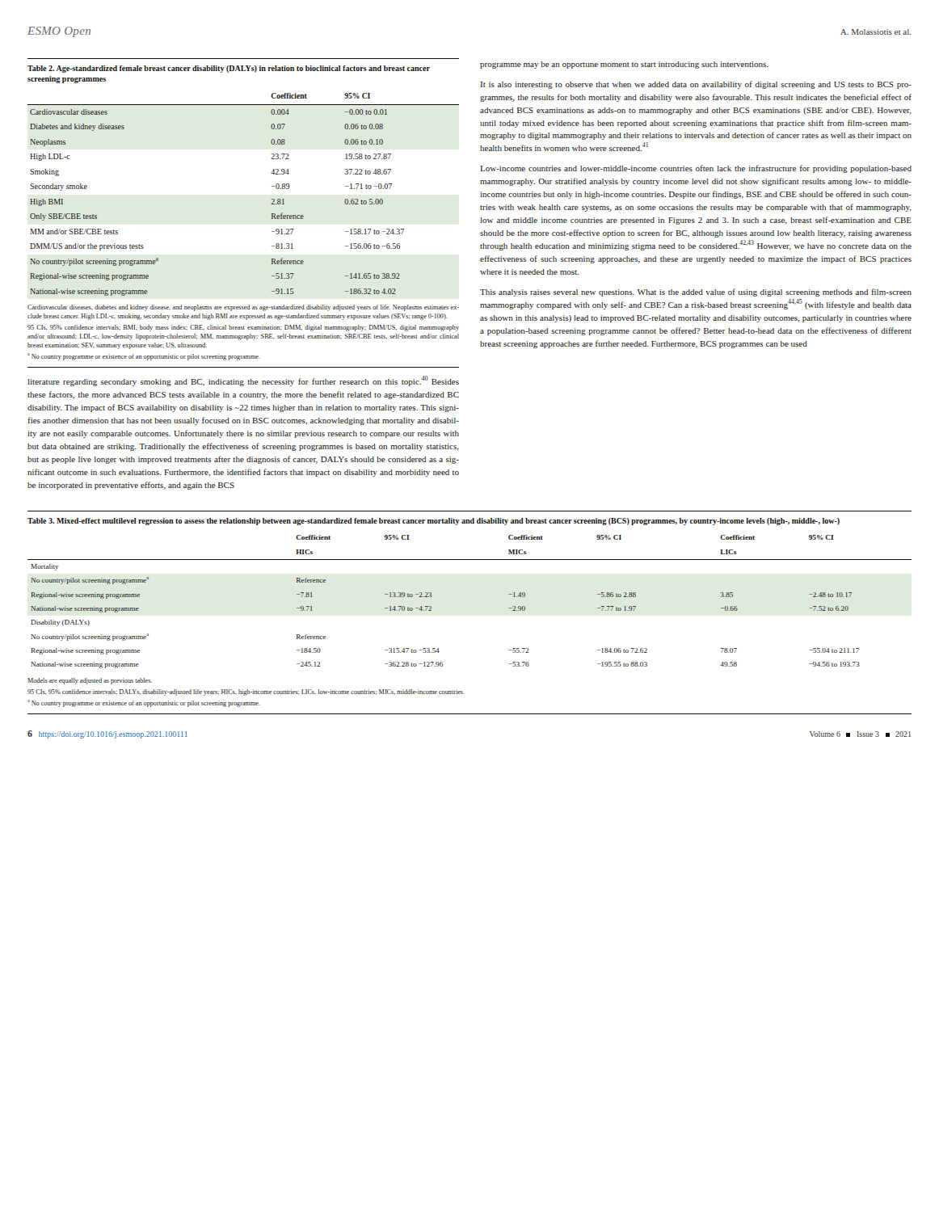ESMO Open
A. Molassiotis et al.
Table 2. Age-standardized female breast cancer disability (DALYs) in relation to bioclinical factors and breast cancer screening programmes
| | Coefficient | 95% CI |
| --- | --- | --- |
| Cardiovascular diseases | 0.004 | −0.00 to 0.01 |
| Diabetes and kidney diseases | 0.07 | 0.06 to 0.08 |
| Neoplasms | 0.08 | 0.06 to 0.10 |
| High LDL-c | 23.72 | 19.58 to 27.87 |
| Smoking | 42.94 | 37.22 to 48.67 |
| Secondary smoke | −0.89 | −1.71 to −0.07 |
| High BMI | 2.81 | 0.62 to 5.00 |
| Only SBE/CBE tests | Reference | |
| MM and/or SBE/CBE tests | −91.27 | −158.17 to −24.37 |
| DMM/US and/or the previous tests | −81.31 | −156.06 to −6.56 |
| No country/pilot screening programme a | Reference | |
| Regional-wise screening programme | −51.37 | −141.65 to 38.92 |
| National-wise screening programme | −91.15 | −186.32 to 4.02 |
Cardiovascular diseases, diabetes and kidney disease, and neoplasms are expressed as age-standardized disability adjusted years of life. Neoplasms estimates exclude breast cancer. High LDL-c, smoking, secondary smoke and high BMI are expressed as age-standardized summary exposure values (SEVs; range 0-100).
95 CIs, 95% confidence intervals; BMI, body mass index; CBE, clinical breast examination; DMM, digital mammography; DMM/US, digital mammography and/or ultrasound; LDL-c, low-density lipoprotein-cholesterol; MM, mammography; SBE, self-breast examination; SBE/CBE tests, self-breast and/or clinical breast examination; SEV, summary exposure value; US, ultrasound.
a No country programme or existence of an opportunistic or pilot screening programme.
literature regarding secondary smoking and BC, indicating the necessity for further research on this topic.40 Besides these factors, the more advanced BCS tests available in a country, the more the benefit related to age-standardized BC disability. The impact of BCS availability on disability is ~22 times higher than in relation to mortality rates. This signifies another dimension that has not been usually focused on in BSC outcomes, acknowledging that mortality and disability are not easily comparable outcomes. Unfortunately there is no similar previous research to compare our results with but data obtained are striking. Traditionally the effectiveness of screening programmes is based on mortality statistics, but as people live longer with improved treatments after the diagnosis of cancer, DALYs should be considered as a significant outcome in such evaluations. Furthermore, the identified factors that impact on disability and morbidity need to be incorporated in preventative efforts, and again the BCS
programme may be an opportune moment to start introducing such interventions.
It is also interesting to observe that when we added data on availability of digital screening and US tests to BCS programmes, the results for both mortality and disability were also favourable. This result indicates the beneficial effect of advanced BCS examinations as adds-on to mammography and other BCS examinations (SBE and/or CBE). However, until today mixed evidence has been reported about screening examinations that practice shift from film-screen mammography to digital mammography and their relations to intervals and detection of cancer rates as well as their impact on health benefits in women who were screened.41
Low-income countries and lower-middle-income countries often lack the infrastructure for providing population-based mammography. Our stratified analysis by country income level did not show significant results among low- to middle-income countries but only in high-income countries. Despite our findings, BSE and CBE should be offered in such countries with weak health care systems, as on some occasions the results may be comparable with that of mammography, low and middle income countries are presented in Figures 2 and 3. In such a case, breast self-examination and CBE should be the more cost-effective option to screen for BC, although issues around low health literacy, raising awareness through health education and minimizing stigma need to be considered.42,43 However, we have no concrete data on the effectiveness of such screening approaches, and these are urgently needed to maximize the impact of BCS practices where it is needed the most.
This analysis raises several new questions. What is the added value of using digital screening methods and film-screen mammography compared with only self- and CBE? Can a risk-based breast screening44,45 (with lifestyle and health data as shown in this analysis) lead to improved BC-related mortality and disability outcomes, particularly in countries where a population-based screening programme cannot be offered? Better head-to-head data on the effectiveness of different breast screening approaches are further needed. Furthermore, BCS programmes can be used
Table 3. Mixed-effect multilevel regression to assess the relationship between age-standardized female breast cancer mortality and disability and breast cancer screening (BCS) programmes, by country-income levels (high-, middle-, low-)
| | Coefficient | 95% CI | Coefficient | 95% CI | Coefficient | 95% CI |
| --- | --- | --- | --- | --- | --- | --- |
| | HICs | | MICs | | LICs | |
| Mortality | | | | | | |
| No country/pilot screening programme a | Reference | | | | | |
| Regional-wise screening programme | −7.81 | −13.39 to −2.23 | −1.49 | −5.86 to 2.88 | 3.85 | −2.48 to 10.17 |
| National-wise screening programme | −9.71 | −14.70 to −4.72 | −2.90 | −7.77 to 1.97 | −0.66 | −7.52 to 6.20 |
| Disability (DALYs) | | | | | | |
| No country/pilot screening programme a | Reference | | | | | |
| Regional-wise screening programme | −184.50 | −315.47 to −53.54 | −55.72 | −184.06 to 72.62 | 78.07 | −55.04 to 211.17 |
| National-wise screening programme | −245.12 | −362.28 to −127.96 | −53.76 | −195.55 to 88.03 | 49.58 | −94.56 to 193.73 |
Models are equally adjusted as previous tables.
95 CIs, 95% confidence intervals; DALYs, disability-adjusted life years; HICs, high-income countries; LICs, low-income countries; MICs, middle-income countries.
a No country programme or existence of an opportunistic or pilot screening programme.
6 https://doi.org/10.1016/j.esmoop.2021.100111
Volume 6 Issue 3 2021